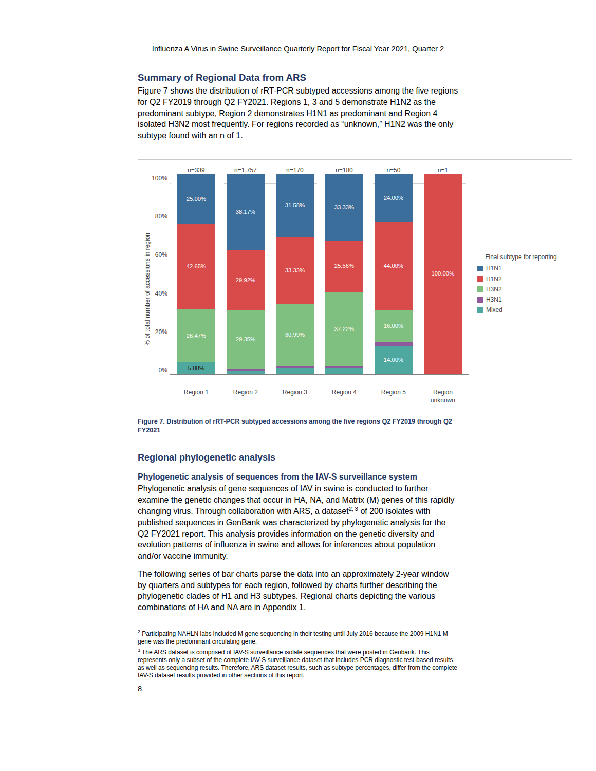Influenza A Virus in Swine Surveillance Quarterly Report for Fiscal Year 2021, Quarter 2
Summary of Regional Data from ARS
Figure 7 shows the distribution of rRT-PCR subtyped accessions among the five regions for Q2 FY2019 through Q2 FY2021. Regions 1, 3 and 5 demonstrate H1N2 as the predominant subtype, Region 2 demonstrates H1N1 as predominant and Region 4 isolated H3N2 most frequently. For regions recorded as “unknown,” H1N2 was the only subtype found with an n of 1.
% of total number of accessions in region
100%
80%
60%
40%
20%
0%
n=339
25.00%
42.65%
26.47%
5.88%
n=1,757
38.17%
29.92%
29.35%
n=170
31.58%
33.33%
30.99%
n=180
33.33%
25.56%
37.22%
n=50
24.00%
44.00%
16.00%
14.00%
n=1
100.00%
Region 1
Region 2
Region 3
Region 4
Region 5
Region unknown
Final subtype for reporting
H1N1
H1N2
H3N2
H3N1
Mixed
Figure 7. Distribution of rRT-PCR subtyped accessions among the five regions Q2 FY2019 through Q2 FY2021
Regional phylogenetic analysis
Phylogenetic analysis of sequences from the IAV-S surveillance system
Phylogenetic analysis of gene sequences of IAV in swine is conducted to further examine the genetic changes that occur in HA, NA, and Matrix (M) genes of this rapidly changing virus. Through collaboration with ARS, a dataset2, 3 of 200 isolates with published sequences in GenBank was characterized by phylogenetic analysis for the Q2 FY2021 report. This analysis provides information on the genetic diversity and evolution patterns of influenza in swine and allows for inferences about population and/or vaccine immunity.
The following series of bar charts parse the data into an approximately 2-year window by quarters and subtypes for each region, followed by charts further describing the phylogenetic clades of H1 and H3 subtypes. Regional charts depicting the various combinations of HA and NA are in Appendix 1.
2 Participating NAHLN labs included M gene sequencing in their testing until July 2016 because the 2009 H1N1 M gene was the predominant circulating gene.
3 The ARS dataset is comprised of IAV-S surveillance isolate sequences that were posted in Genbank. This represents only a subset of the complete IAV-S surveillance dataset that includes PCR diagnostic test-based results as well as sequencing results. Therefore, ARS dataset results, such as subtype percentages, differ from the complete IAV-S dataset results provided in other sections of this report.
8